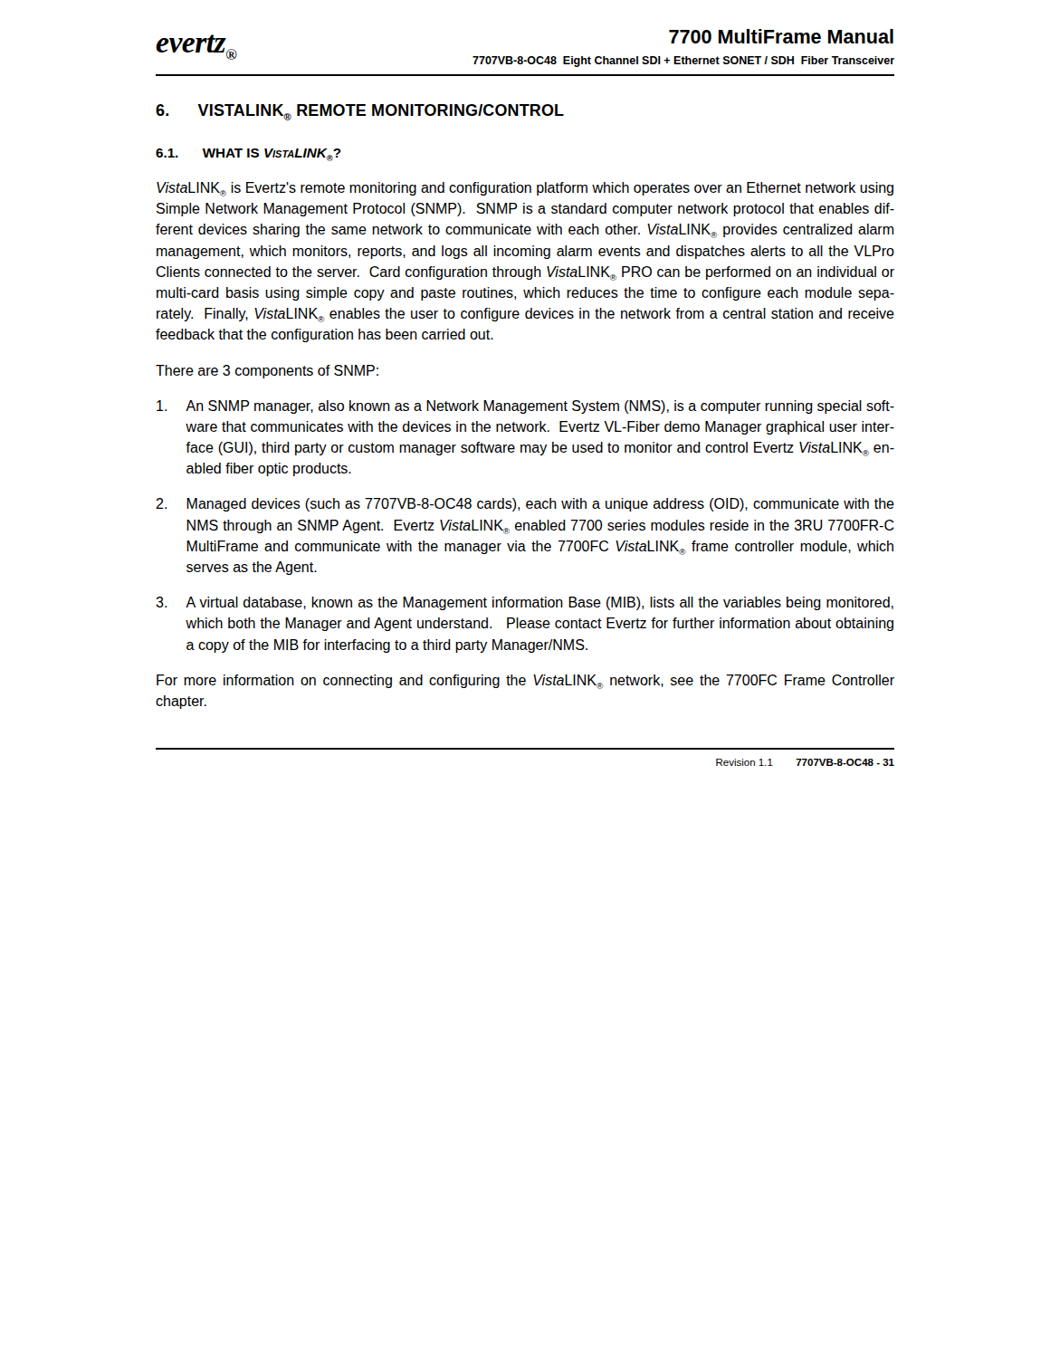evertz®
7700 MultiFrame Manual
7707VB-8-OC48 Eight Channel SDI + Ethernet SONET / SDH Fiber Transceiver
6. VISTALINK® REMOTE MONITORING/CONTROL
6.1. WHAT IS VistaLINK®?
Vista LINK® is Evertz's remote monitoring and configuration platform which operates over an Ethernet network using Simple Network Management Protocol (SNMP). SNMP is a standard computer network protocol that enables different devices sharing the same network to communicate with each other. Vista LINK® provides centralized alarm management, which monitors, reports, and logs all incoming alarm events and dispatches alerts to all the VLPro Clients connected to the server. Card configuration through Vista LINK® PRO can be performed on an individual or multi-card basis using simple copy and paste routines, which reduces the time to configure each module separately. Finally, Vista LINK® enables the user to configure devices in the network from a central station and receive feedback that the configuration has been carried out.
There are 3 components of SNMP:
An SNMP manager, also known as a Network Management System (NMS), is a computer running special software that communicates with the devices in the network. Evertz VL-Fiber demo Manager graphical user interface (GUI), third party or custom manager software may be used to monitor and control Evertz Vista LINK® enabled fiber optic products.
Managed devices (such as 7707VB-8-OC48 cards), each with a unique address (OID), communicate with the NMS through an SNMP Agent. Evertz Vista LINK® enabled 7700 series modules reside in the 3RU 7700FR-C MultiFrame and communicate with the manager via the 7700FC Vista LINK® frame controller module, which serves as the Agent.
A virtual database, known as the Management information Base (MIB), lists all the variables being monitored, which both the Manager and Agent understand. Please contact Evertz for further information about obtaining a copy of the MIB for interfacing to a third party Manager/NMS.
For more information on connecting and configuring the Vista LINK® network, see the 7700FC Frame Controller chapter.
Revision 1.1 7707VB-8-OC48 - 31